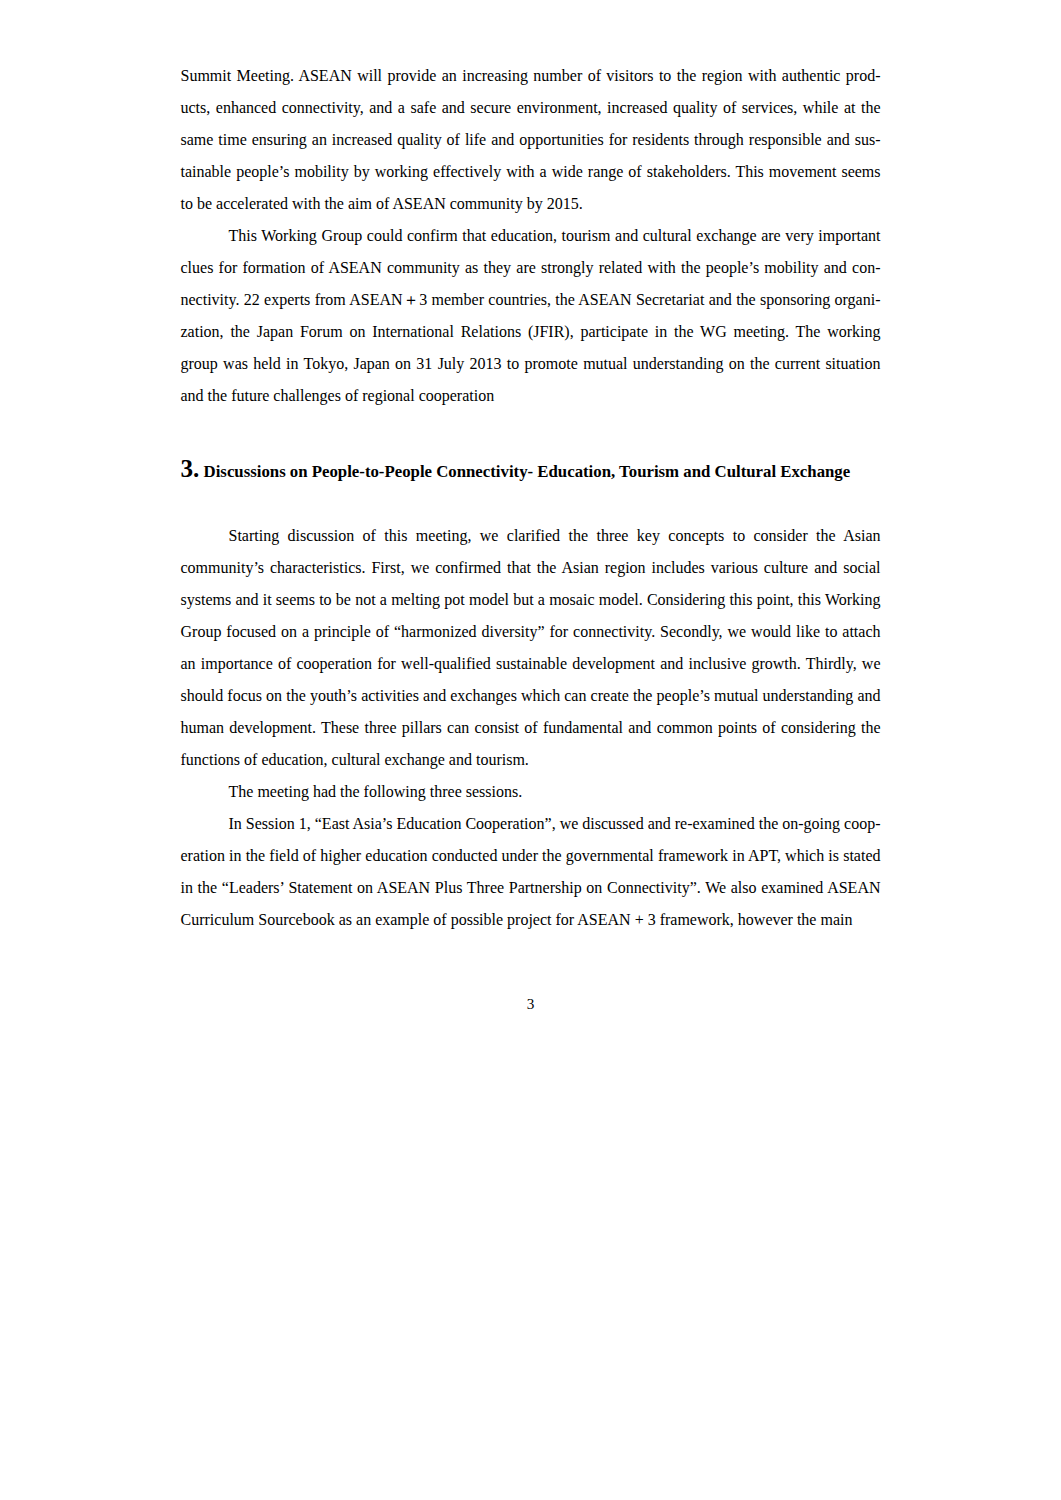Summit Meeting. ASEAN will provide an increasing number of visitors to the region with authentic products, enhanced connectivity, and a safe and secure environment, increased quality of services, while at the same time ensuring an increased quality of life and opportunities for residents through responsible and sustainable people’s mobility by working effectively with a wide range of stakeholders. This movement seems to be accelerated with the aim of ASEAN community by 2015.
This Working Group could confirm that education, tourism and cultural exchange are very important clues for formation of ASEAN community as they are strongly related with the people’s mobility and connectivity. 22 experts from ASEAN＋3 member countries, the ASEAN Secretariat and the sponsoring organization, the Japan Forum on International Relations (JFIR), participate in the WG meeting. The working group was held in Tokyo, Japan on 31 July 2013 to promote mutual understanding on the current situation and the future challenges of regional cooperation
3. Discussions on People-to-People Connectivity- Education, Tourism and Cultural Exchange
Starting discussion of this meeting, we clarified the three key concepts to consider the Asian community’s characteristics. First, we confirmed that the Asian region includes various culture and social systems and it seems to be not a melting pot model but a mosaic model. Considering this point, this Working Group focused on a principle of “harmonized diversity” for connectivity. Secondly, we would like to attach an importance of cooperation for well-qualified sustainable development and inclusive growth. Thirdly, we should focus on the youth’s activities and exchanges which can create the people’s mutual understanding and human development. These three pillars can consist of fundamental and common points of considering the functions of education, cultural exchange and tourism.
The meeting had the following three sessions.
In Session 1, “East Asia’s Education Cooperation”, we discussed and re-examined the on-going cooperation in the field of higher education conducted under the governmental framework in APT, which is stated in the “Leaders’ Statement on ASEAN Plus Three Partnership on Connectivity”. We also examined ASEAN Curriculum Sourcebook as an example of possible project for ASEAN + 3 framework, however the main
3